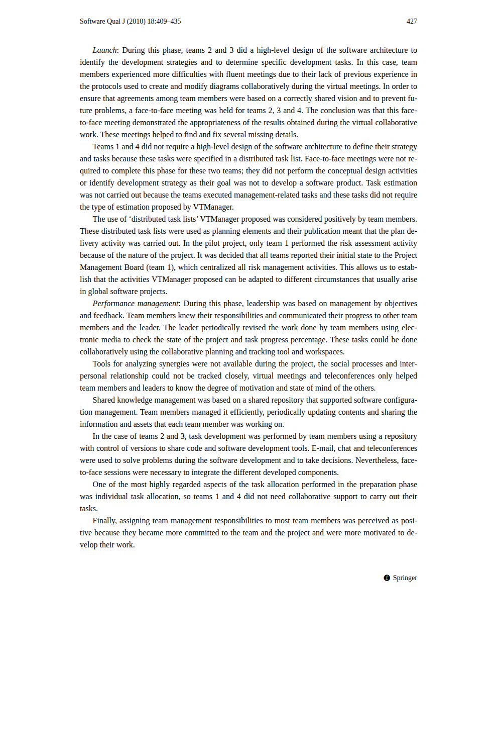Software Qual J (2010) 18:409–435 427
Launch: During this phase, teams 2 and 3 did a high-level design of the software architecture to identify the development strategies and to determine specific development tasks. In this case, team members experienced more difficulties with fluent meetings due to their lack of previous experience in the protocols used to create and modify diagrams collaboratively during the virtual meetings. In order to ensure that agreements among team members were based on a correctly shared vision and to prevent future problems, a face-to-face meeting was held for teams 2, 3 and 4. The conclusion was that this face-to-face meeting demonstrated the appropriateness of the results obtained during the virtual collaborative work. These meetings helped to find and fix several missing details.
Teams 1 and 4 did not require a high-level design of the software architecture to define their strategy and tasks because these tasks were specified in a distributed task list. Face-to-face meetings were not required to complete this phase for these two teams; they did not perform the conceptual design activities or identify development strategy as their goal was not to develop a software product. Task estimation was not carried out because the teams executed management-related tasks and these tasks did not require the type of estimation proposed by VTManager.
The use of ‘distributed task lists’ VTManager proposed was considered positively by team members. These distributed task lists were used as planning elements and their publication meant that the plan delivery activity was carried out. In the pilot project, only team 1 performed the risk assessment activity because of the nature of the project. It was decided that all teams reported their initial state to the Project Management Board (team 1), which centralized all risk management activities. This allows us to establish that the activities VTManager proposed can be adapted to different circumstances that usually arise in global software projects.
Performance management: During this phase, leadership was based on management by objectives and feedback. Team members knew their responsibilities and communicated their progress to other team members and the leader. The leader periodically revised the work done by team members using electronic media to check the state of the project and task progress percentage. These tasks could be done collaboratively using the collaborative planning and tracking tool and workspaces.
Tools for analyzing synergies were not available during the project, the social processes and interpersonal relationship could not be tracked closely, virtual meetings and teleconferences only helped team members and leaders to know the degree of motivation and state of mind of the others.
Shared knowledge management was based on a shared repository that supported software configuration management. Team members managed it efficiently, periodically updating contents and sharing the information and assets that each team member was working on.
In the case of teams 2 and 3, task development was performed by team members using a repository with control of versions to share code and software development tools. E-mail, chat and teleconferences were used to solve problems during the software development and to take decisions. Nevertheless, face-to-face sessions were necessary to integrate the different developed components.
One of the most highly regarded aspects of the task allocation performed in the preparation phase was individual task allocation, so teams 1 and 4 did not need collaborative support to carry out their tasks.
Finally, assigning team management responsibilities to most team members was perceived as positive because they became more committed to the team and the project and were more motivated to develop their work.
➊ Springer